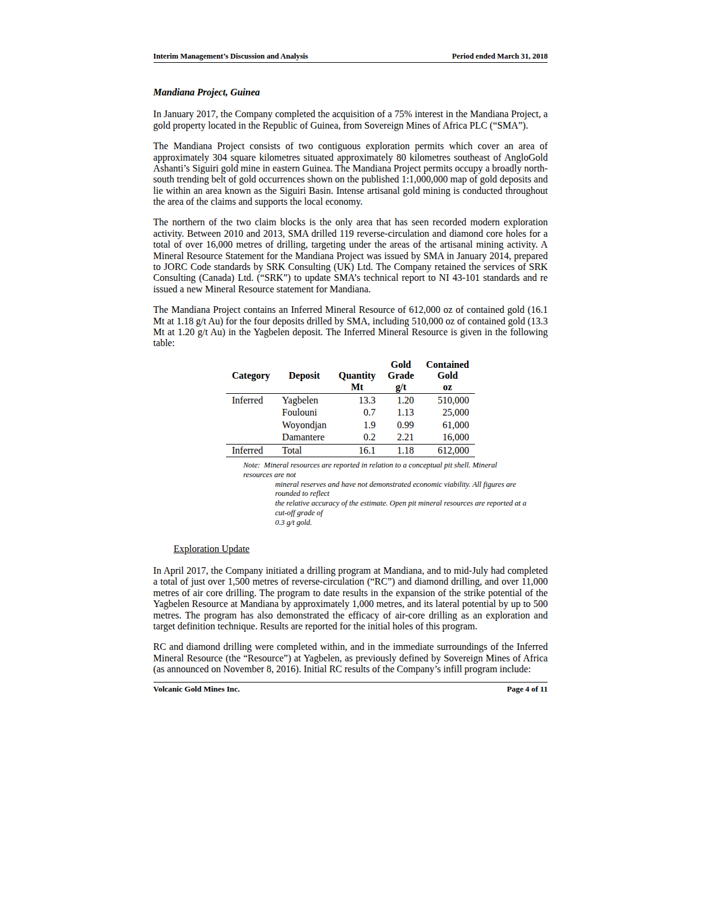Interim Management’s Discussion and Analysis
Period ended March 31, 2018
Mandiana Project, Guinea
In January 2017, the Company completed the acquisition of a 75% interest in the Mandiana Project, a gold property located in the Republic of Guinea, from Sovereign Mines of Africa PLC (“SMA”).
The Mandiana Project consists of two contiguous exploration permits which cover an area of approximately 304 square kilometres situated approximately 80 kilometres southeast of AngloGold Ashanti’s Siguiri gold mine in eastern Guinea. The Mandiana Project permits occupy a broadly north-south trending belt of gold occurrences shown on the published 1:1,000,000 map of gold deposits and lie within an area known as the Siguiri Basin. Intense artisanal gold mining is conducted throughout the area of the claims and supports the local economy.
The northern of the two claim blocks is the only area that has seen recorded modern exploration activity. Between 2010 and 2013, SMA drilled 119 reverse-circulation and diamond core holes for a total of over 16,000 metres of drilling, targeting under the areas of the artisanal mining activity. A Mineral Resource Statement for the Mandiana Project was issued by SMA in January 2014, prepared to JORC Code standards by SRK Consulting (UK) Ltd. The Company retained the services of SRK Consulting (Canada) Ltd. (“SRK”) to update SMA’s technical report to NI 43-101 standards and re issued a new Mineral Resource statement for Mandiana.
The Mandiana Project contains an Inferred Mineral Resource of 612,000 oz of contained gold (16.1 Mt at 1.18 g/t Au) for the four deposits drilled by SMA, including 510,000 oz of contained gold (13.3 Mt at 1.20 g/t Au) in the Yagbelen deposit. The Inferred Mineral Resource is given in the following table:
| Category | Deposit | Quantity | Gold Grade | Contained Gold |
| --- | --- | --- | --- | --- |
| | | Mt | g/t | oz |
| Inferred | Yagbelen | 13.3 | 1.20 | 510,000 |
| | Foulouni | 0.7 | 1.13 | 25,000 |
| | Woyondjan | 1.9 | 0.99 | 61,000 |
| | Damantere | 0.2 | 2.21 | 16,000 |
| Inferred | Total | 16.1 | 1.18 | 612,000 |
Note: Mineral resources are reported in relation to a conceptual pit shell. Mineral resources are not mineral reserves and have not demonstrated economic viability. All figures are rounded to reflect the relative accuracy of the estimate. Open pit mineral resources are reported at a cut-off grade of 0.3 g/t gold.
Exploration Update
In April 2017, the Company initiated a drilling program at Mandiana, and to mid-July had completed a total of just over 1,500 metres of reverse-circulation (“RC”) and diamond drilling, and over 11,000 metres of air core drilling. The program to date results in the expansion of the strike potential of the Yagbelen Resource at Mandiana by approximately 1,000 metres, and its lateral potential by up to 500 metres. The program has also demonstrated the efficacy of air-core drilling as an exploration and target definition technique. Results are reported for the initial holes of this program.
RC and diamond drilling were completed within, and in the immediate surroundings of the Inferred Mineral Resource (the “Resource”) at Yagbelen, as previously defined by Sovereign Mines of Africa (as announced on November 8, 2016). Initial RC results of the Company’s infill program include:
Volcanic Gold Mines Inc.
Page 4 of 11